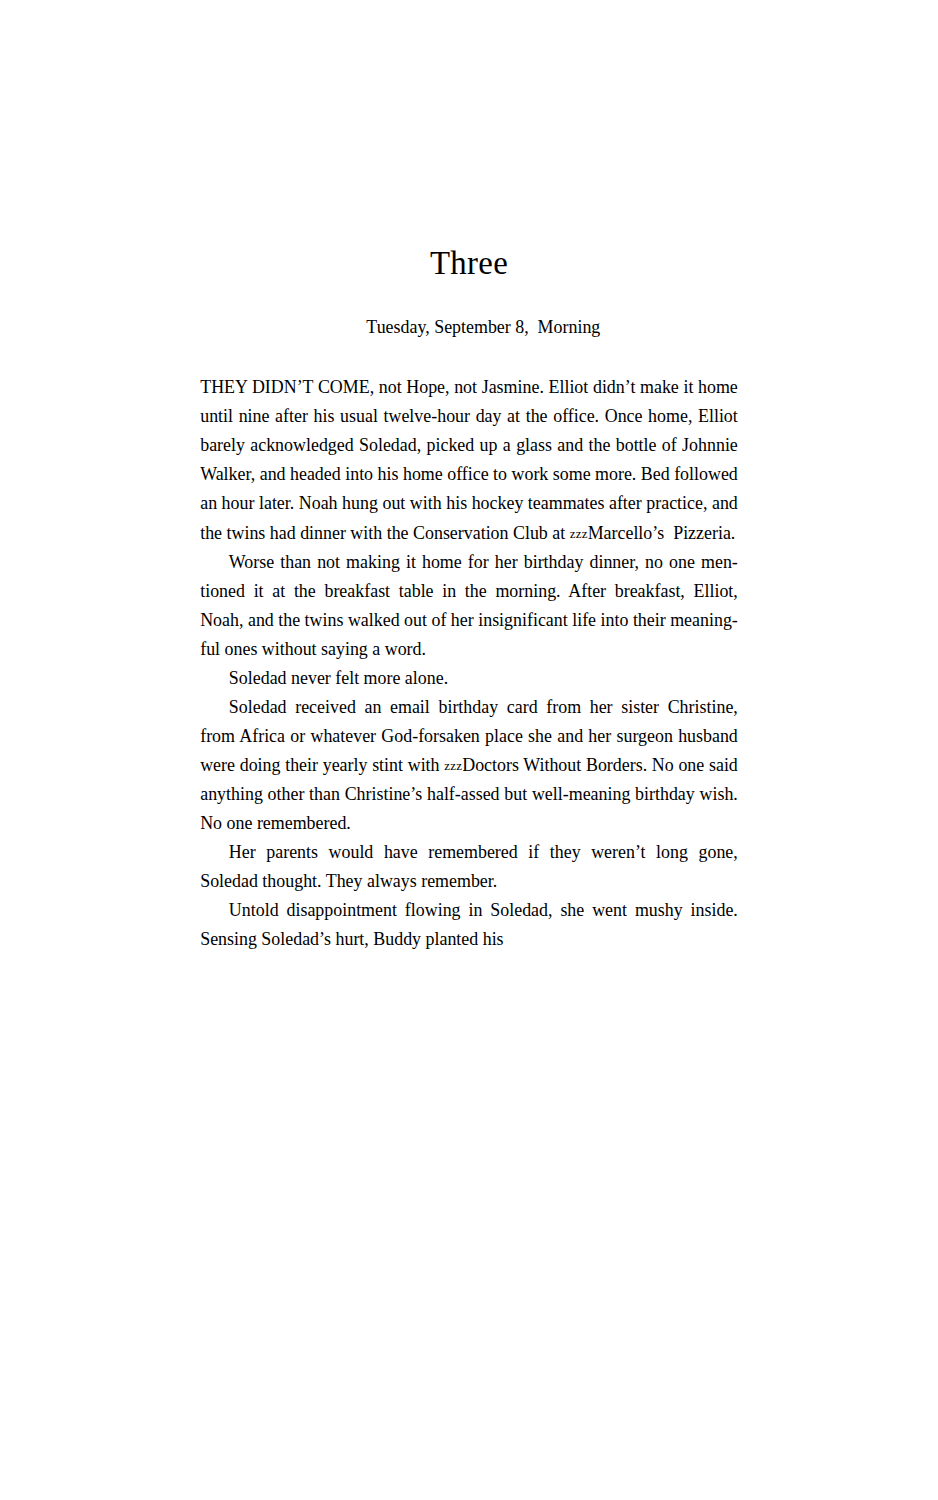Three
Tuesday, September 8, Morning
THEY DIDN’T COME, not Hope, not Jasmine. Elliot didn’t make it home until nine after his usual twelve-hour day at the office. Once home, Elliot barely acknowledged Soledad, picked up a glass and the bottle of Johnnie Walker, and headed into his home office to work some more. Bed followed an hour later. Noah hung out with his hockey teammates after practice, and the twins had dinner with the Conservation Club at zzz Marcello’s Pizzeria.
Worse than not making it home for her birthday dinner, no one mentioned it at the breakfast table in the morning. After breakfast, Elliot, Noah, and the twins walked out of her insignificant life into their meaningful ones without saying a word.
Soledad never felt more alone.
Soledad received an email birthday card from her sister Christine, from Africa or whatever God-forsaken place she and her surgeon husband were doing their yearly stint with zzz Doctors Without Borders. No one said anything other than Christine’s half-assed but well-meaning birthday wish. No one remembered.
Her parents would have remembered if they weren’t long gone, Soledad thought. They always remember.
Untold disappointment flowing in Soledad, she went mushy inside. Sensing Soledad’s hurt, Buddy planted his